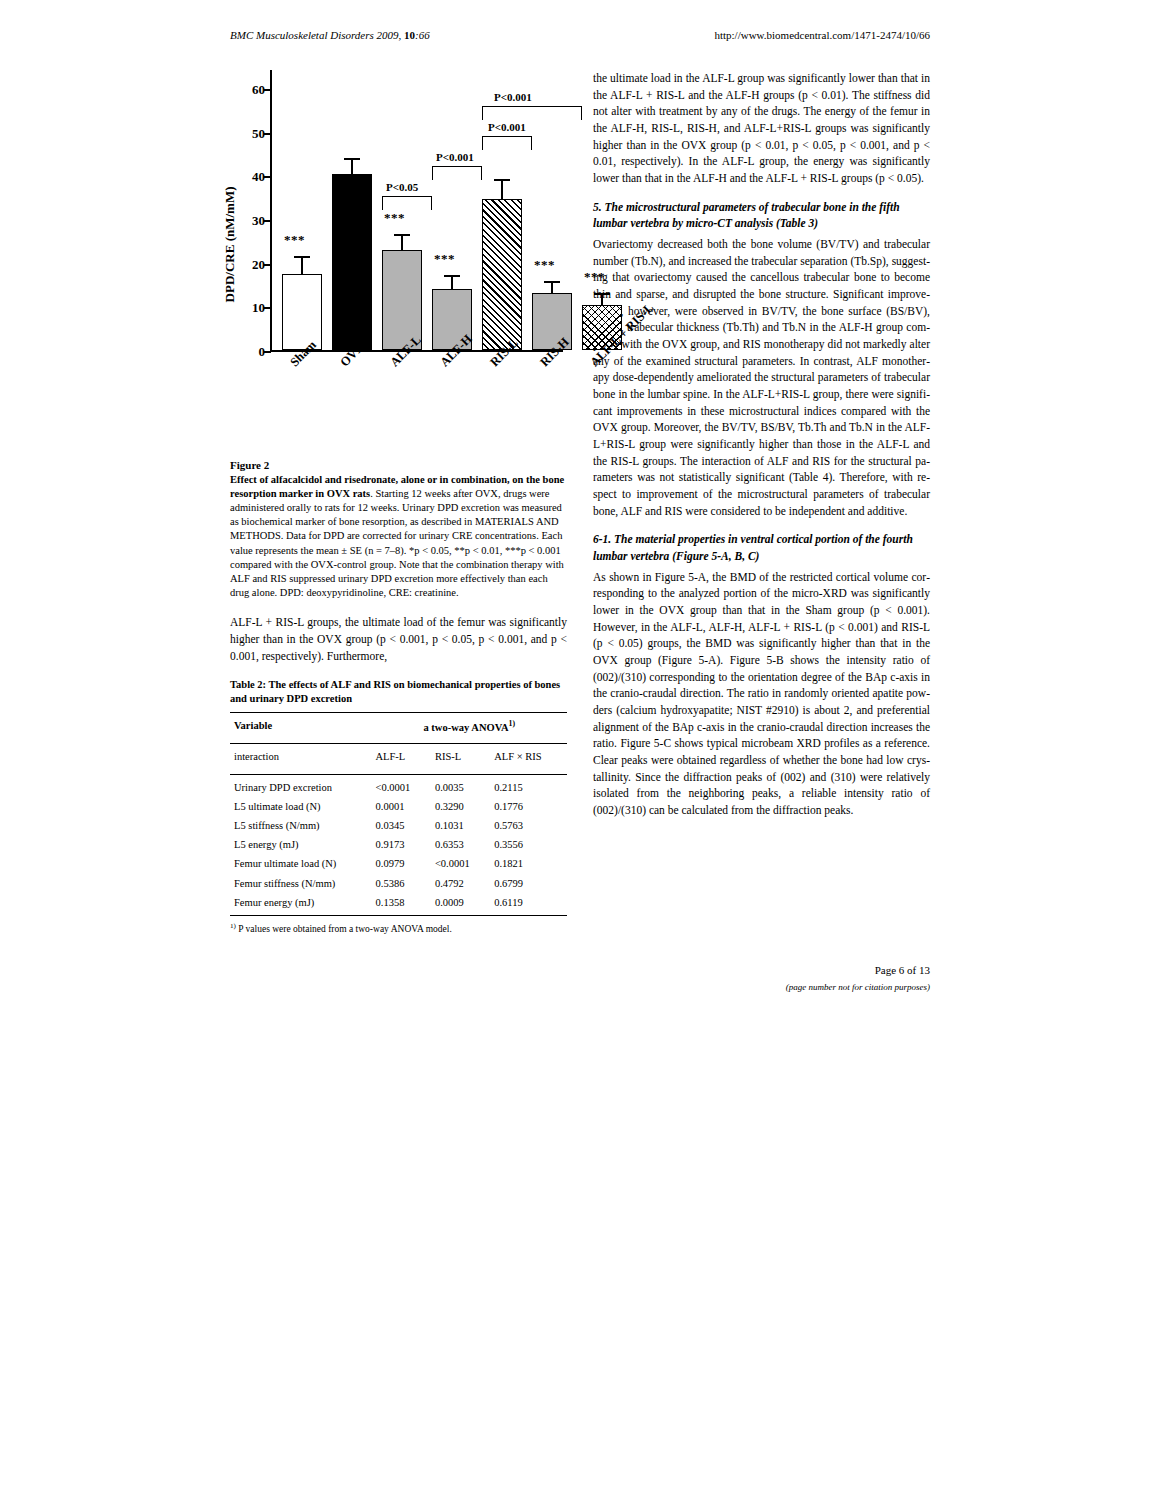BMC Musculoskeletal Disorders 2009, 10:66
http://www.biomedcentral.com/1471-2474/10/66
DPD/CRE (nM/mM)
60
50
40
30
20
10
0
***
***
***
***
***
P<0.001
P<0.001
P<0.001
P<0.05
Sham
OVX
ALF-L
ALF-H
RIS-L
RIS-H
ALF-L + RIS-L
Figure 2
Effect of alfacalcidol and risedronate, alone or in combination, on the bone resorption marker in OVX rats. Starting 12 weeks after OVX, drugs were administered orally to rats for 12 weeks. Urinary DPD excretion was measured as biochemical marker of bone resorption, as described in MATERIALS AND METHODS. Data for DPD are corrected for urinary CRE concentrations. Each value represents the mean ± SE (n = 7–8). *p < 0.05, **p < 0.01, ***p < 0.001 compared with the OVX-control group. Note that the combination therapy with ALF and RIS suppressed urinary DPD excretion more effectively than each drug alone. DPD: deoxypyridinoline, CRE: creatinine.
ALF-L + RIS-L groups, the ultimate load of the femur was significantly higher than in the OVX group (p < 0.001, p < 0.05, p < 0.001, and p < 0.001, respectively). Furthermore,
Table 2: The effects of ALF and RIS on biomechanical properties of bones and urinary DPD excretion
| Variable | a two-way ANOVA 1) |
| --- | --- |
| interaction | ALF-L | RIS-L | ALF × RIS |
| Urinary DPD excretion | <0.0001 | 0.0035 | 0.2115 |
| L5 ultimate load (N) | 0.0001 | 0.3290 | 0.1776 |
| L5 stiffness (N/mm) | 0.0345 | 0.1031 | 0.5763 |
| L5 energy (mJ) | 0.9173 | 0.6353 | 0.3556 |
| Femur ultimate load (N) | 0.0979 | <0.0001 | 0.1821 |
| Femur stiffness (N/mm) | 0.5386 | 0.4792 | 0.6799 |
| Femur energy (mJ) | 0.1358 | 0.0009 | 0.6119 |
1) P values were obtained from a two-way ANOVA model.
the ultimate load in the ALF-L group was significantly lower than that in the ALF-L + RIS-L and the ALF-H groups (p < 0.01). The stiffness did not alter with treatment by any of the drugs. The energy of the femur in the ALF-H, RIS-L, RIS-H, and ALF-L+RIS-L groups was significantly higher than in the OVX group (p < 0.01, p < 0.05, p < 0.001, and p < 0.01, respectively). In the ALF-L group, the energy was significantly lower than that in the ALF-H and the ALF-L + RIS-L groups (p < 0.05).
5. The microstructural parameters of trabecular bone in the fifth lumbar vertebra by micro-CT analysis (Table 3)
Ovariectomy decreased both the bone volume (BV/TV) and trabecular number (Tb.N), and increased the trabecular separation (Tb.Sp), suggesting that ovariectomy caused the cancellous trabecular bone to become thin and sparse, and disrupted the bone structure. Significant improvements, however, were observed in BV/TV, the bone surface (BS/BV), Tb.Sp, trabecular thickness (Tb.Th) and Tb.N in the ALF-H group compared with the OVX group, and RIS monotherapy did not markedly alter any of the examined structural parameters. In contrast, ALF monotherapy dose-dependently ameliorated the structural parameters of trabecular bone in the lumbar spine. In the ALF-L+RIS-L group, there were significant improvements in these microstructural indices compared with the OVX group. Moreover, the BV/TV, BS/BV, Tb.Th and Tb.N in the ALF-L+RIS-L group were significantly higher than those in the ALF-L and the RIS-L groups. The interaction of ALF and RIS for the structural parameters was not statistically significant (Table 4). Therefore, with respect to improvement of the microstructural parameters of trabecular bone, ALF and RIS were considered to be independent and additive.
6-1. The material properties in ventral cortical portion of the fourth lumbar vertebra (Figure 5-A, B, C)
As shown in Figure 5-A, the BMD of the restricted cortical volume corresponding to the analyzed portion of the micro-XRD was significantly lower in the OVX group than that in the Sham group (p < 0.001). However, in the ALF-L, ALF-H, ALF-L + RIS-L (p < 0.001) and RIS-L (p < 0.05) groups, the BMD was significantly higher than that in the OVX group (Figure 5-A). Figure 5-B shows the intensity ratio of (002)/(310) corresponding to the orientation degree of the BAp c-axis in the cranio-craudal direction. The ratio in randomly oriented apatite powders (calcium hydroxyapatite; NIST #2910) is about 2, and preferential alignment of the BAp c-axis in the cranio-craudal direction increases the ratio. Figure 5-C shows typical microbeam XRD profiles as a reference. Clear peaks were obtained regardless of whether the bone had low crystallinity. Since the diffraction peaks of (002) and (310) were relatively isolated from the neighboring peaks, a reliable intensity ratio of (002)/(310) can be calculated from the diffraction peaks.
Page 6 of 13
(page number not for citation purposes)